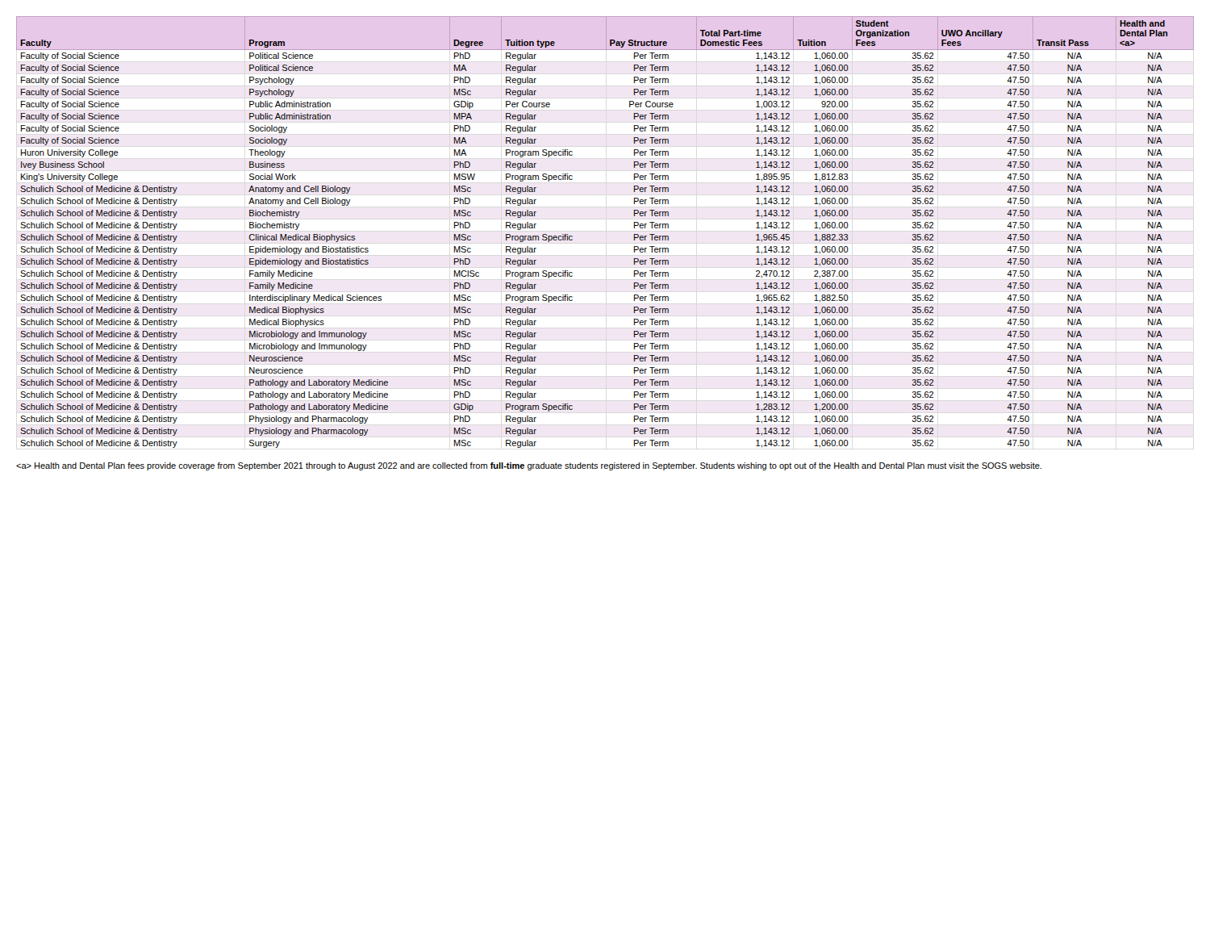| Faculty | Program | Degree | Tuition type | Pay Structure | Total Part-time Domestic Fees | Tuition | Student Organization Fees | UWO Ancillary Fees | Transit Pass | Health and Dental Plan <a> |
| --- | --- | --- | --- | --- | --- | --- | --- | --- | --- | --- |
| Faculty of Social Science | Political Science | PhD | Regular | Per Term | 1,143.12 | 1,060.00 | 35.62 | 47.50 | N/A | N/A |
| Faculty of Social Science | Political Science | MA | Regular | Per Term | 1,143.12 | 1,060.00 | 35.62 | 47.50 | N/A | N/A |
| Faculty of Social Science | Psychology | PhD | Regular | Per Term | 1,143.12 | 1,060.00 | 35.62 | 47.50 | N/A | N/A |
| Faculty of Social Science | Psychology | MSc | Regular | Per Term | 1,143.12 | 1,060.00 | 35.62 | 47.50 | N/A | N/A |
| Faculty of Social Science | Public Administration | GDip | Per Course | Per Course | 1,003.12 | 920.00 | 35.62 | 47.50 | N/A | N/A |
| Faculty of Social Science | Public Administration | MPA | Regular | Per Term | 1,143.12 | 1,060.00 | 35.62 | 47.50 | N/A | N/A |
| Faculty of Social Science | Sociology | PhD | Regular | Per Term | 1,143.12 | 1,060.00 | 35.62 | 47.50 | N/A | N/A |
| Faculty of Social Science | Sociology | MA | Regular | Per Term | 1,143.12 | 1,060.00 | 35.62 | 47.50 | N/A | N/A |
| Huron University College | Theology | MA | Program Specific | Per Term | 1,143.12 | 1,060.00 | 35.62 | 47.50 | N/A | N/A |
| Ivey Business School | Business | PhD | Regular | Per Term | 1,143.12 | 1,060.00 | 35.62 | 47.50 | N/A | N/A |
| King's University College | Social Work | MSW | Program Specific | Per Term | 1,895.95 | 1,812.83 | 35.62 | 47.50 | N/A | N/A |
| Schulich School of Medicine & Dentistry | Anatomy and Cell Biology | MSc | Regular | Per Term | 1,143.12 | 1,060.00 | 35.62 | 47.50 | N/A | N/A |
| Schulich School of Medicine & Dentistry | Anatomy and Cell Biology | PhD | Regular | Per Term | 1,143.12 | 1,060.00 | 35.62 | 47.50 | N/A | N/A |
| Schulich School of Medicine & Dentistry | Biochemistry | MSc | Regular | Per Term | 1,143.12 | 1,060.00 | 35.62 | 47.50 | N/A | N/A |
| Schulich School of Medicine & Dentistry | Biochemistry | PhD | Regular | Per Term | 1,143.12 | 1,060.00 | 35.62 | 47.50 | N/A | N/A |
| Schulich School of Medicine & Dentistry | Clinical Medical Biophysics | MSc | Program Specific | Per Term | 1,965.45 | 1,882.33 | 35.62 | 47.50 | N/A | N/A |
| Schulich School of Medicine & Dentistry | Epidemiology and Biostatistics | MSc | Regular | Per Term | 1,143.12 | 1,060.00 | 35.62 | 47.50 | N/A | N/A |
| Schulich School of Medicine & Dentistry | Epidemiology and Biostatistics | PhD | Regular | Per Term | 1,143.12 | 1,060.00 | 35.62 | 47.50 | N/A | N/A |
| Schulich School of Medicine & Dentistry | Family Medicine | MClSc | Program Specific | Per Term | 2,470.12 | 2,387.00 | 35.62 | 47.50 | N/A | N/A |
| Schulich School of Medicine & Dentistry | Family Medicine | PhD | Regular | Per Term | 1,143.12 | 1,060.00 | 35.62 | 47.50 | N/A | N/A |
| Schulich School of Medicine & Dentistry | Interdisciplinary Medical Sciences | MSc | Program Specific | Per Term | 1,965.62 | 1,882.50 | 35.62 | 47.50 | N/A | N/A |
| Schulich School of Medicine & Dentistry | Medical Biophysics | MSc | Regular | Per Term | 1,143.12 | 1,060.00 | 35.62 | 47.50 | N/A | N/A |
| Schulich School of Medicine & Dentistry | Medical Biophysics | PhD | Regular | Per Term | 1,143.12 | 1,060.00 | 35.62 | 47.50 | N/A | N/A |
| Schulich School of Medicine & Dentistry | Microbiology and Immunology | MSc | Regular | Per Term | 1,143.12 | 1,060.00 | 35.62 | 47.50 | N/A | N/A |
| Schulich School of Medicine & Dentistry | Microbiology and Immunology | PhD | Regular | Per Term | 1,143.12 | 1,060.00 | 35.62 | 47.50 | N/A | N/A |
| Schulich School of Medicine & Dentistry | Neuroscience | MSc | Regular | Per Term | 1,143.12 | 1,060.00 | 35.62 | 47.50 | N/A | N/A |
| Schulich School of Medicine & Dentistry | Neuroscience | PhD | Regular | Per Term | 1,143.12 | 1,060.00 | 35.62 | 47.50 | N/A | N/A |
| Schulich School of Medicine & Dentistry | Pathology and Laboratory Medicine | MSc | Regular | Per Term | 1,143.12 | 1,060.00 | 35.62 | 47.50 | N/A | N/A |
| Schulich School of Medicine & Dentistry | Pathology and Laboratory Medicine | PhD | Regular | Per Term | 1,143.12 | 1,060.00 | 35.62 | 47.50 | N/A | N/A |
| Schulich School of Medicine & Dentistry | Pathology and Laboratory Medicine | GDip | Program Specific | Per Term | 1,283.12 | 1,200.00 | 35.62 | 47.50 | N/A | N/A |
| Schulich School of Medicine & Dentistry | Physiology and Pharmacology | PhD | Regular | Per Term | 1,143.12 | 1,060.00 | 35.62 | 47.50 | N/A | N/A |
| Schulich School of Medicine & Dentistry | Physiology and Pharmacology | MSc | Regular | Per Term | 1,143.12 | 1,060.00 | 35.62 | 47.50 | N/A | N/A |
| Schulich School of Medicine & Dentistry | Surgery | MSc | Regular | Per Term | 1,143.12 | 1,060.00 | 35.62 | 47.50 | N/A | N/A |
<a> Health and Dental Plan fees provide coverage from September 2021 through to August 2022 and are collected from full-time graduate students registered in September. Students wishing to opt out of the Health and Dental Plan must visit the SOGS website.